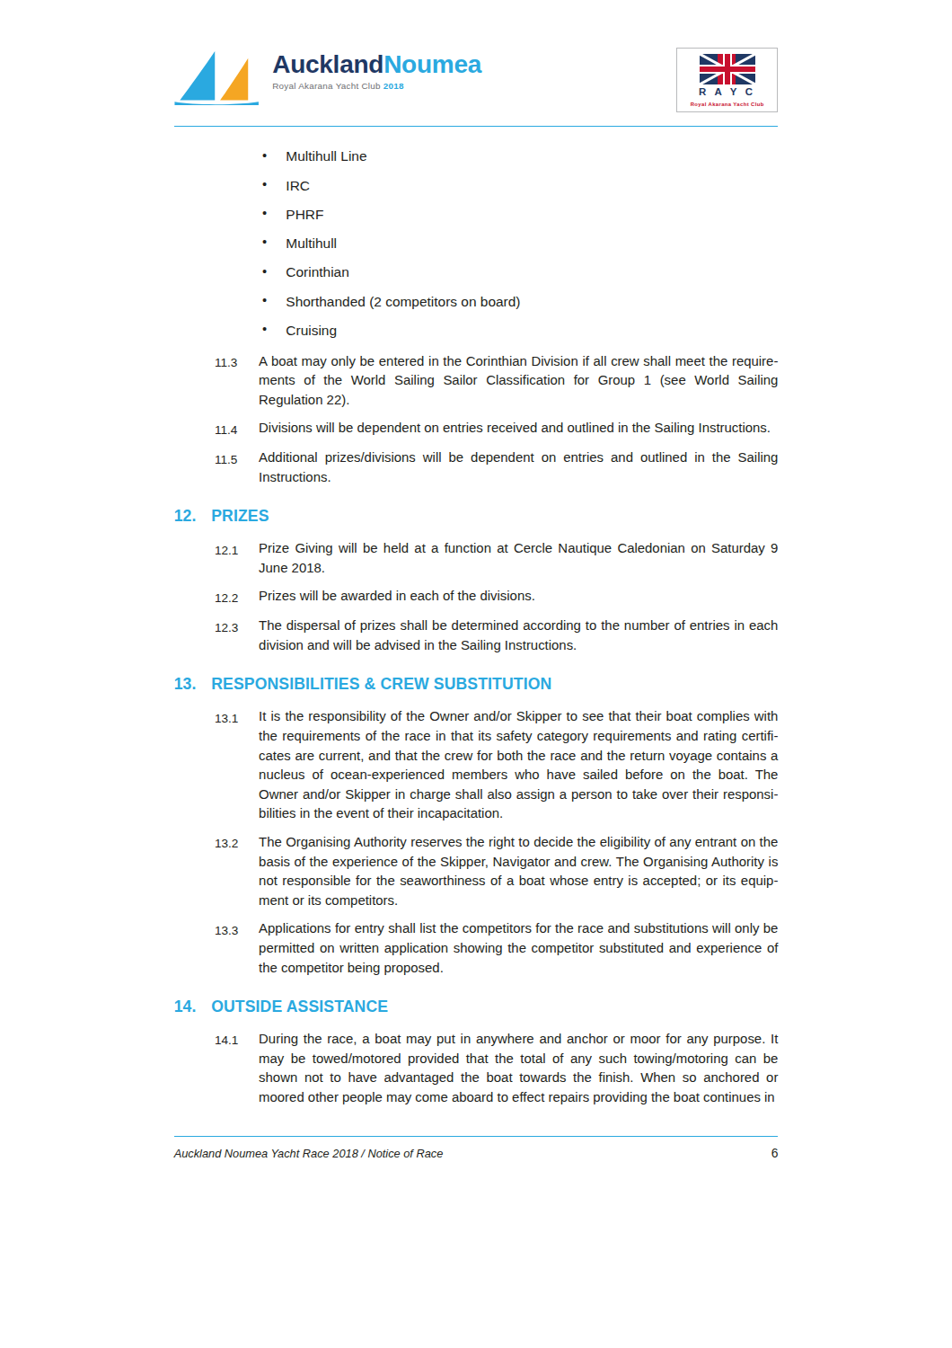AucklandNoumea
Royal Akarana Yacht Club 2018
R A Y C
Royal Akarana Yacht Club
Multihull Line
IRC
PHRF
Multihull
Corinthian
Shorthanded (2 competitors on board)
Cruising
11.3
A boat may only be entered in the Corinthian Division if all crew shall meet the requirements of the World Sailing Sailor Classification for Group 1 (see World Sailing Regulation 22).
11.4
Divisions will be dependent on entries received and outlined in the Sailing Instructions.
11.5
Additional prizes/divisions will be dependent on entries and outlined in the Sailing Instructions.
12. PRIZES
12.1
Prize Giving will be held at a function at Cercle Nautique Caledonian on Saturday 9 June 2018.
12.2
Prizes will be awarded in each of the divisions.
12.3
The dispersal of prizes shall be determined according to the number of entries in each division and will be advised in the Sailing Instructions.
13. RESPONSIBILITIES & CREW SUBSTITUTION
13.1
It is the responsibility of the Owner and/or Skipper to see that their boat complies with the requirements of the race in that its safety category requirements and rating certificates are current, and that the crew for both the race and the return voyage contains a nucleus of ocean-experienced members who have sailed before on the boat. The Owner and/or Skipper in charge shall also assign a person to take over their responsibilities in the event of their incapacitation.
13.2
The Organising Authority reserves the right to decide the eligibility of any entrant on the basis of the experience of the Skipper, Navigator and crew. The Organising Authority is not responsible for the seaworthiness of a boat whose entry is accepted; or its equipment or its competitors.
13.3
Applications for entry shall list the competitors for the race and substitutions will only be permitted on written application showing the competitor substituted and experience of the competitor being proposed.
14. OUTSIDE ASSISTANCE
14.1
During the race, a boat may put in anywhere and anchor or moor for any purpose. It may be towed/motored provided that the total of any such towing/motoring can be shown not to have advantaged the boat towards the finish. When so anchored or moored other people may come aboard to effect repairs providing the boat continues in
Auckland Noumea Yacht Race 2018 / Notice of Race
6